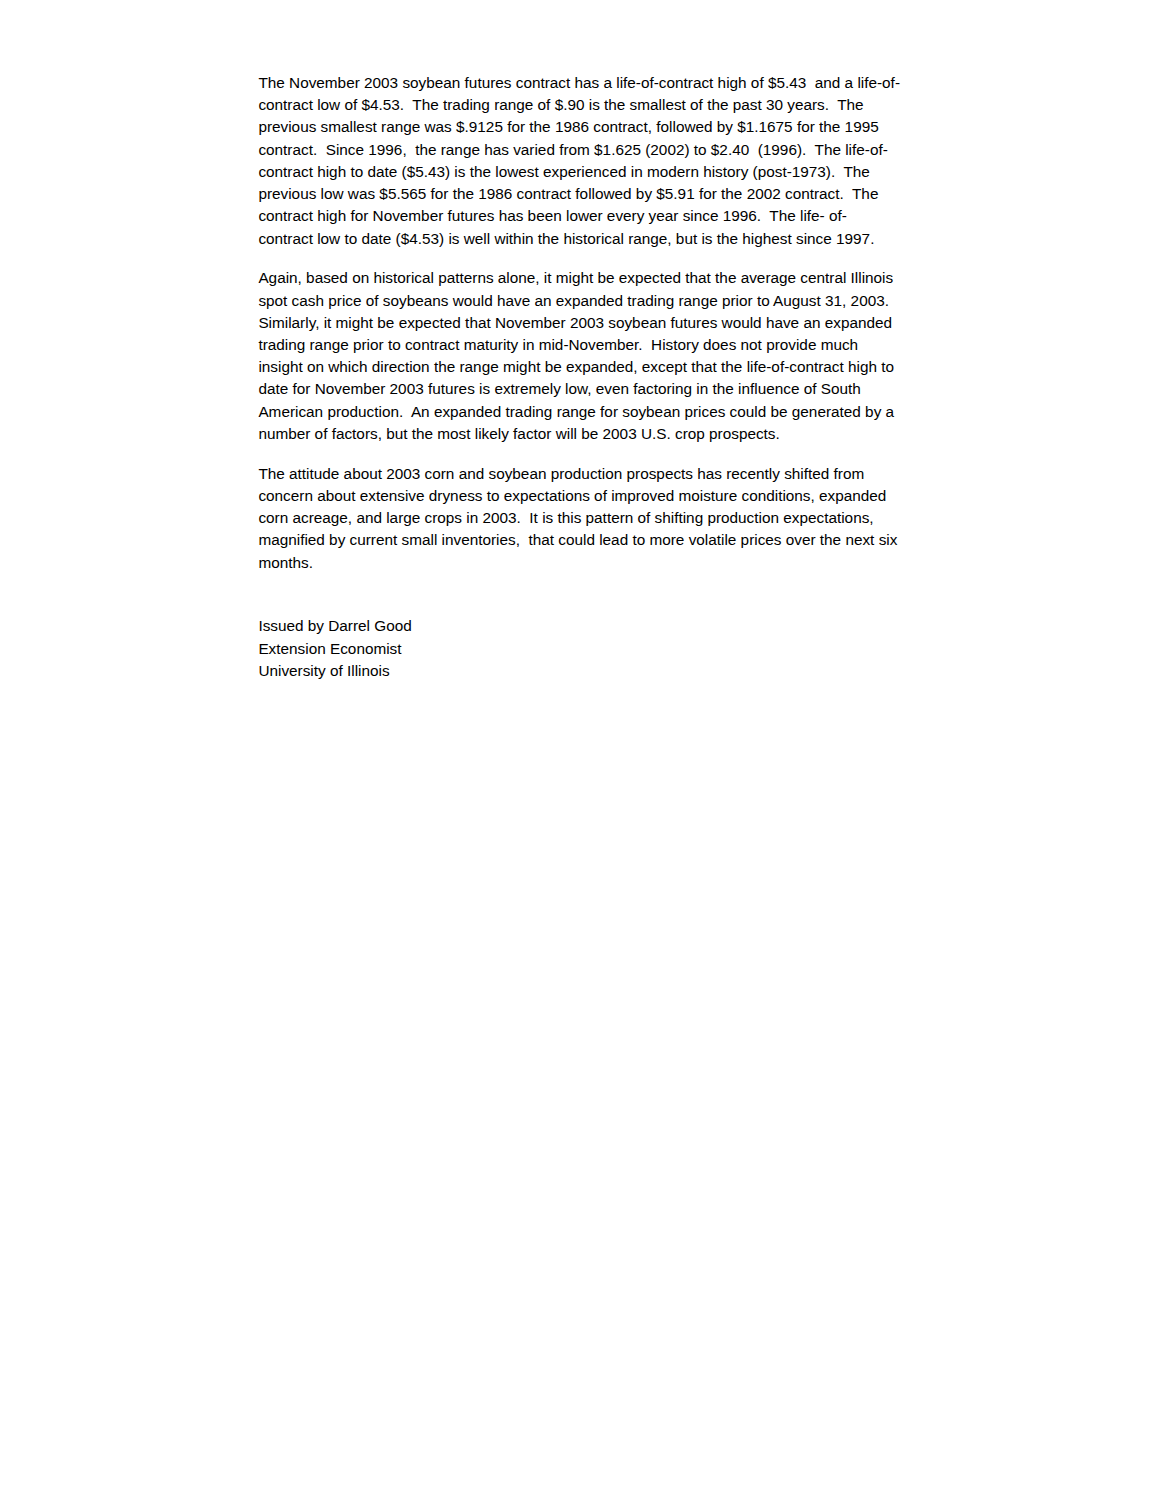The November 2003 soybean futures contract has a life-of-contract high of $5.43 and a life-of-contract low of $4.53. The trading range of $.90 is the smallest of the past 30 years. The previous smallest range was $.9125 for the 1986 contract, followed by $1.1675 for the 1995 contract. Since 1996, the range has varied from $1.625 (2002) to $2.40 (1996). The life-of-contract high to date ($5.43) is the lowest experienced in modern history (post-1973). The previous low was $5.565 for the 1986 contract followed by $5.91 for the 2002 contract. The contract high for November futures has been lower every year since 1996. The life- of- contract low to date ($4.53) is well within the historical range, but is the highest since 1997.
Again, based on historical patterns alone, it might be expected that the average central Illinois spot cash price of soybeans would have an expanded trading range prior to August 31, 2003. Similarly, it might be expected that November 2003 soybean futures would have an expanded trading range prior to contract maturity in mid-November. History does not provide much insight on which direction the range might be expanded, except that the life-of-contract high to date for November 2003 futures is extremely low, even factoring in the influence of South American production. An expanded trading range for soybean prices could be generated by a number of factors, but the most likely factor will be 2003 U.S. crop prospects.
The attitude about 2003 corn and soybean production prospects has recently shifted from concern about extensive dryness to expectations of improved moisture conditions, expanded corn acreage, and large crops in 2003. It is this pattern of shifting production expectations, magnified by current small inventories, that could lead to more volatile prices over the next six months.
Issued by Darrel Good
Extension Economist
University of Illinois